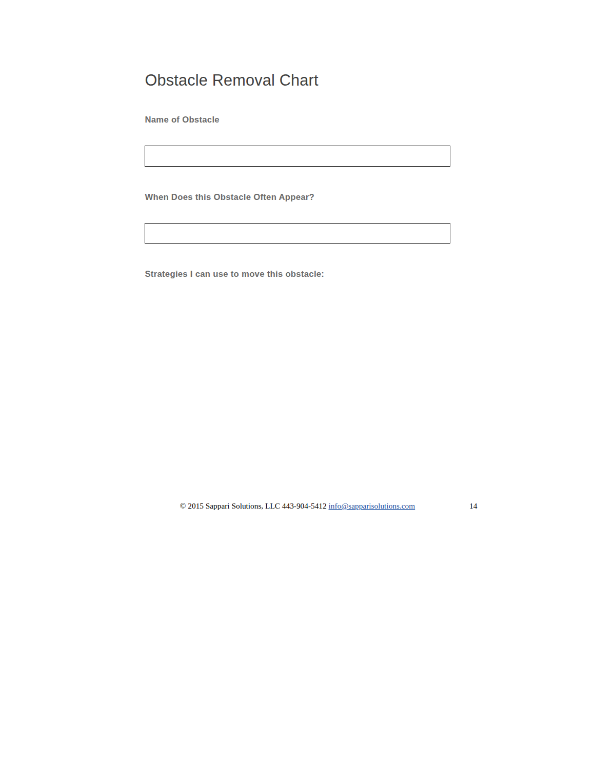Obstacle Removal Chart
Name of Obstacle
When Does this Obstacle Often Appear?
Strategies I can use to move this obstacle:
© 2015 Sappari Solutions, LLC 443-904-5412 info@sapparisolutions.com 14